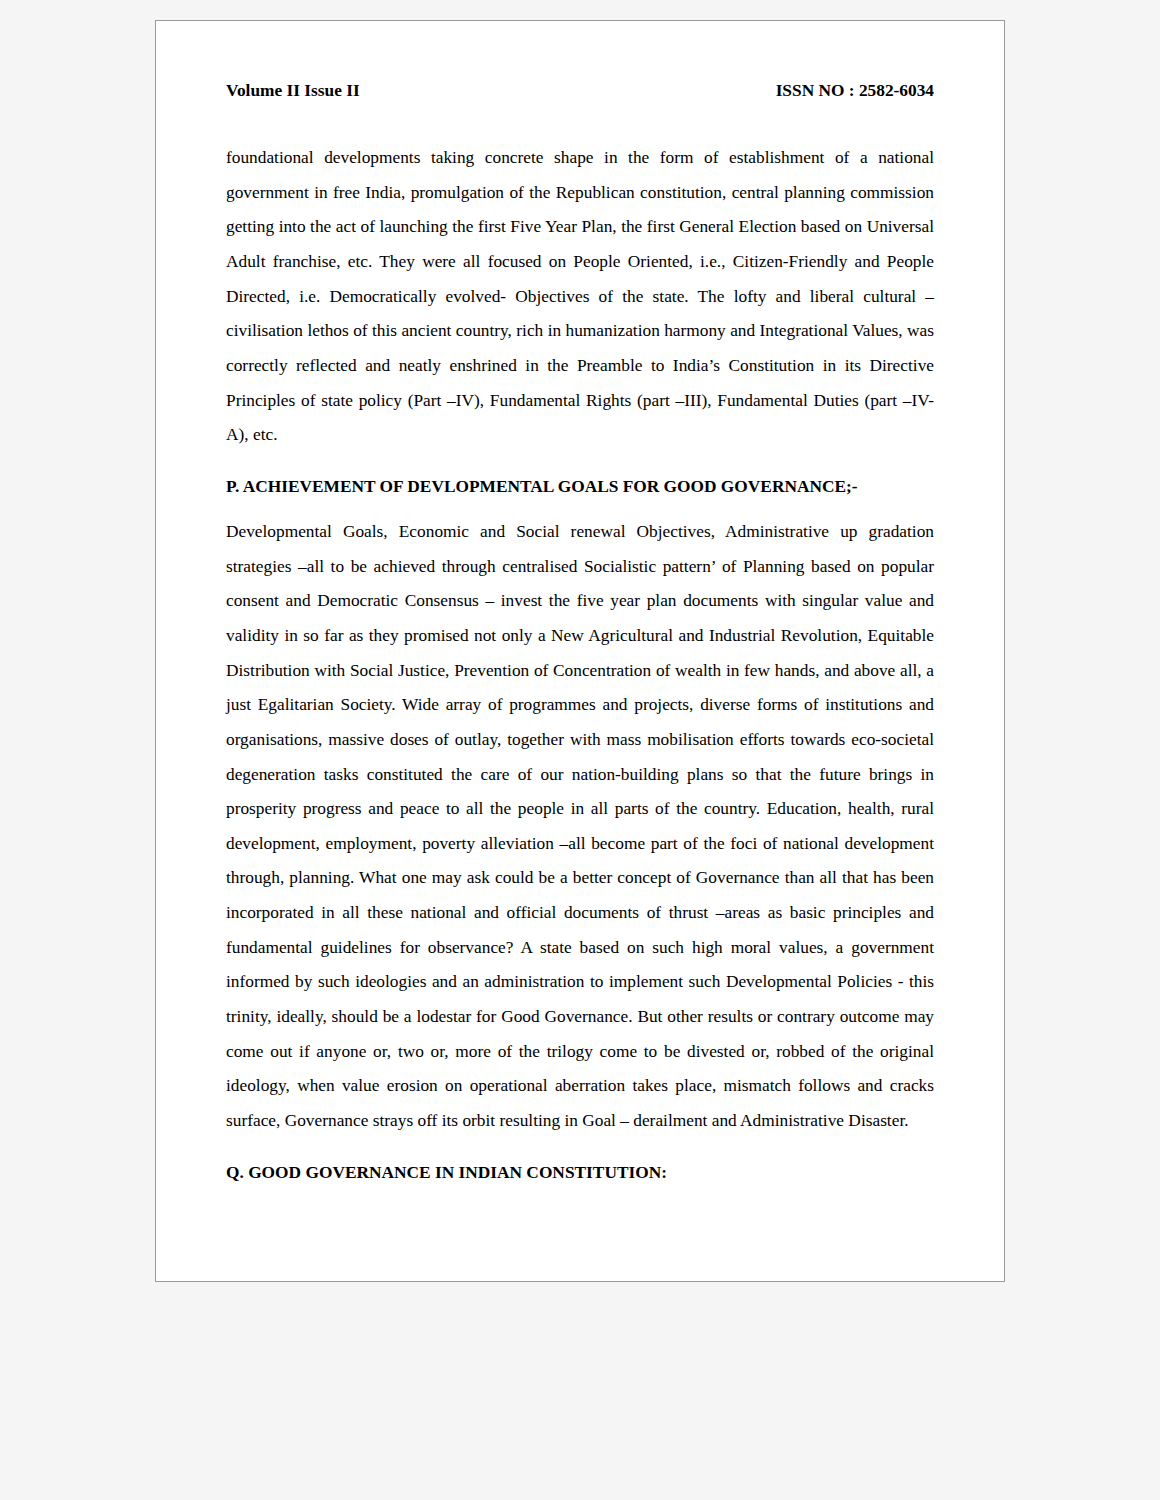Volume II Issue II ISSN NO : 2582-6034
foundational developments taking concrete shape in the form of establishment of a national government in free India, promulgation of the Republican constitution, central planning commission getting into the act of launching the first Five Year Plan, the first General Election based on Universal Adult franchise, etc. They were all focused on People Oriented, i.e., Citizen-Friendly and People Directed, i.e. Democratically evolved- Objectives of the state. The lofty and liberal cultural – civilisation lethos of this ancient country, rich in humanization harmony and Integrational Values, was correctly reflected and neatly enshrined in the Preamble to India’s Constitution in its Directive Principles of state policy (Part –IV), Fundamental Rights (part –III), Fundamental Duties (part –IV-A), etc.
P. ACHIEVEMENT OF DEVLOPMENTAL GOALS FOR GOOD GOVERNANCE;-
Developmental Goals, Economic and Social renewal Objectives, Administrative up gradation strategies –all to be achieved through centralised Socialistic pattern’ of Planning based on popular consent and Democratic Consensus – invest the five year plan documents with singular value and validity in so far as they promised not only a New Agricultural and Industrial Revolution, Equitable Distribution with Social Justice, Prevention of Concentration of wealth in few hands, and above all, a just Egalitarian Society. Wide array of programmes and projects, diverse forms of institutions and organisations, massive doses of outlay, together with mass mobilisation efforts towards eco-societal degeneration tasks constituted the care of our nation-building plans so that the future brings in prosperity progress and peace to all the people in all parts of the country. Education, health, rural development, employment, poverty alleviation –all become part of the foci of national development through, planning. What one may ask could be a better concept of Governance than all that has been incorporated in all these national and official documents of thrust –areas as basic principles and fundamental guidelines for observance? A state based on such high moral values, a government informed by such ideologies and an administration to implement such Developmental Policies - this trinity, ideally, should be a lodestar for Good Governance. But other results or contrary outcome may come out if anyone or, two or, more of the trilogy come to be divested or, robbed of the original ideology, when value erosion on operational aberration takes place, mismatch follows and cracks surface, Governance strays off its orbit resulting in Goal – derailment and Administrative Disaster.
Q. GOOD GOVERNANCE IN INDIAN CONSTITUTION: